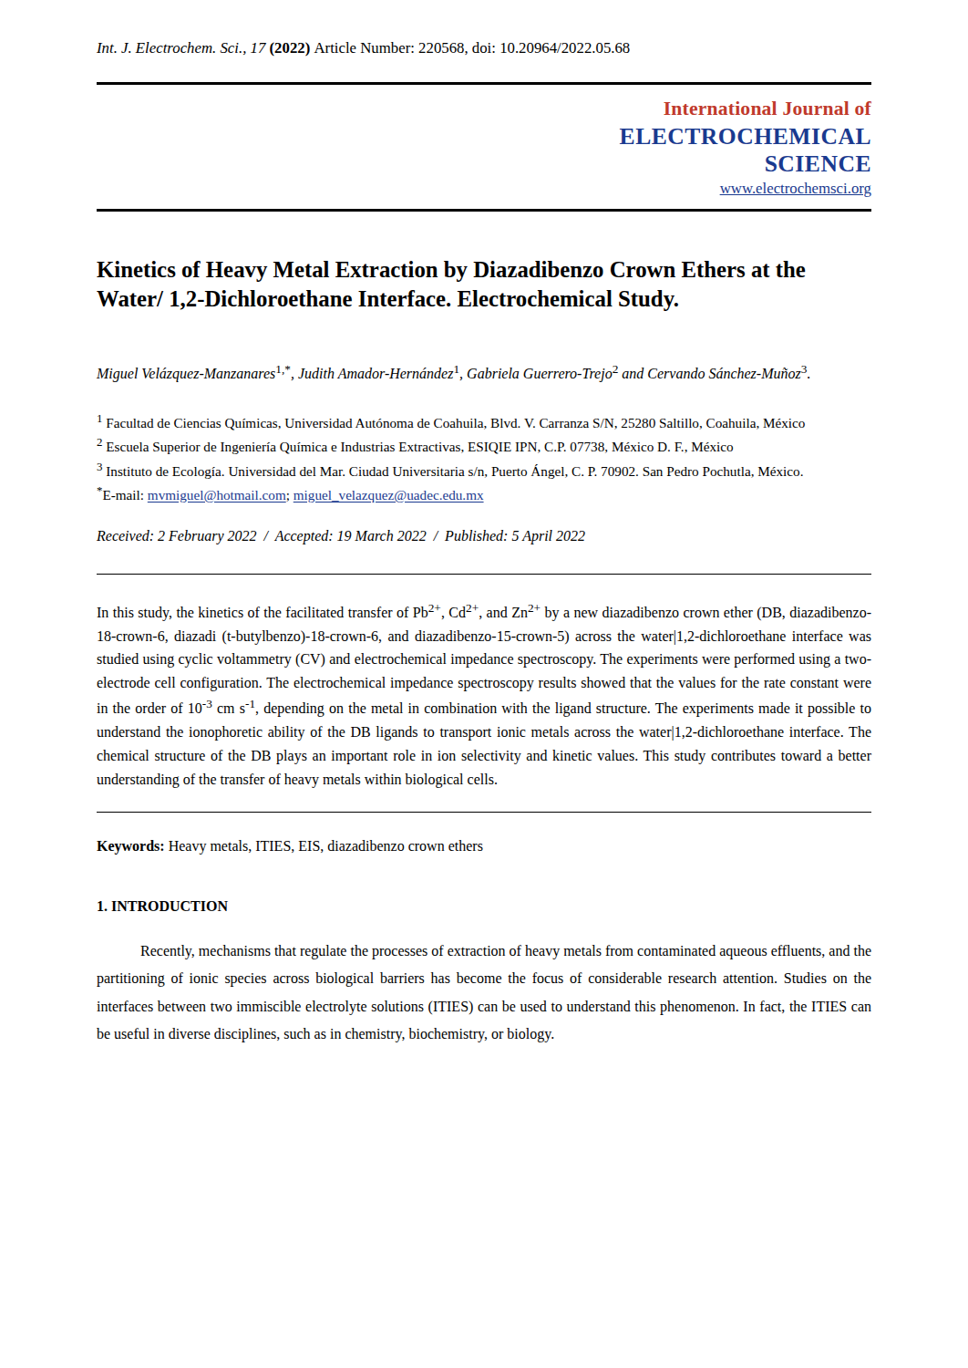Int. J. Electrochem. Sci., 17 (2022) Article Number: 220568, doi: 10.20964/2022.05.68
International Journal of
ELECTROCHEMICAL
SCIENCE
www.electrochemsci.org
Kinetics of Heavy Metal Extraction by Diazadibenzo Crown Ethers at the Water/ 1,2-Dichloroethane Interface. Electrochemical Study.
Miguel Velázquez-Manzanares1,*, Judith Amador-Hernández1, Gabriela Guerrero-Trejo2 and Cervando Sánchez-Muñoz3.
1 Facultad de Ciencias Químicas, Universidad Autónoma de Coahuila, Blvd. V. Carranza S/N, 25280 Saltillo, Coahuila, México
2 Escuela Superior de Ingeniería Química e Industrias Extractivas, ESIQIE IPN, C.P. 07738, México D. F., México
3 Instituto de Ecología. Universidad del Mar. Ciudad Universitaria s/n, Puerto Ángel, C. P. 70902. San Pedro Pochutla, México.
*E-mail: mvmiguel@hotmail.com; miguel_velazquez@uadec.edu.mx
Received: 2 February 2022 / Accepted: 19 March 2022 / Published: 5 April 2022
In this study, the kinetics of the facilitated transfer of Pb2+, Cd2+, and Zn2+ by a new diazadibenzo crown ether (DB, diazadibenzo-18-crown-6, diazadi (t-butylbenzo)-18-crown-6, and diazadibenzo-15-crown-5) across the water|1,2-dichloroethane interface was studied using cyclic voltammetry (CV) and electrochemical impedance spectroscopy. The experiments were performed using a two-electrode cell configuration. The electrochemical impedance spectroscopy results showed that the values for the rate constant were in the order of 10-3 cm s-1, depending on the metal in combination with the ligand structure. The experiments made it possible to understand the ionophoretic ability of the DB ligands to transport ionic metals across the water|1,2-dichloroethane interface. The chemical structure of the DB plays an important role in ion selectivity and kinetic values. This study contributes toward a better understanding of the transfer of heavy metals within biological cells.
Keywords: Heavy metals, ITIES, EIS, diazadibenzo crown ethers
1. INTRODUCTION
Recently, mechanisms that regulate the processes of extraction of heavy metals from contaminated aqueous effluents, and the partitioning of ionic species across biological barriers has become the focus of considerable research attention. Studies on the interfaces between two immiscible electrolyte solutions (ITIES) can be used to understand this phenomenon. In fact, the ITIES can be useful in diverse disciplines, such as in chemistry, biochemistry, or biology.